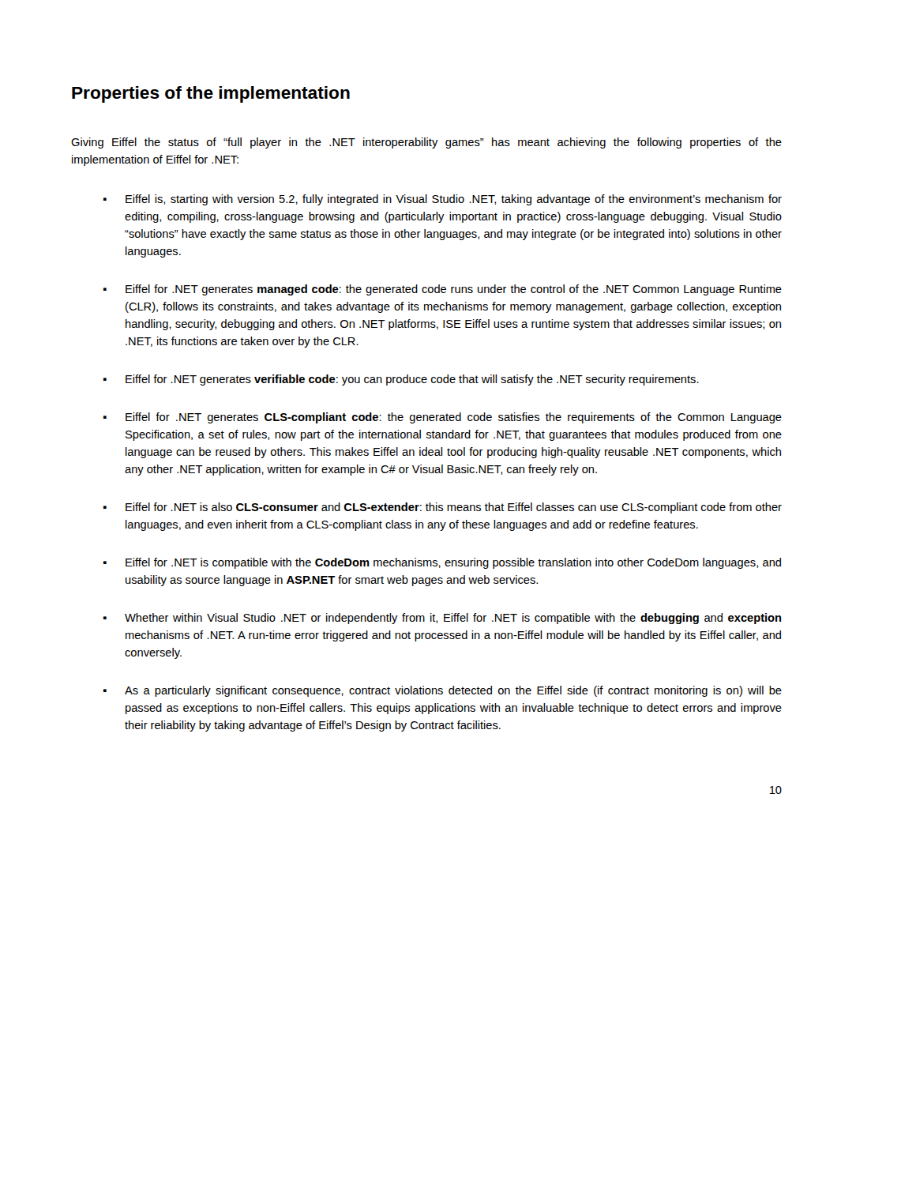Properties of the implementation
Giving Eiffel the status of “full player in the .NET interoperability games” has meant achieving the following properties of the implementation of Eiffel for .NET:
Eiffel is, starting with version 5.2, fully integrated in Visual Studio .NET, taking advantage of the environment’s mechanism for editing, compiling, cross-language browsing and (particularly important in practice) cross-language debugging. Visual Studio “solutions” have exactly the same status as those in other languages, and may integrate (or be integrated into) solutions in other languages.
Eiffel for .NET generates managed code: the generated code runs under the control of the .NET Common Language Runtime (CLR), follows its constraints, and takes advantage of its mechanisms for memory management, garbage collection, exception handling, security, debugging and others. On .NET platforms, ISE Eiffel uses a runtime system that addresses similar issues; on .NET, its functions are taken over by the CLR.
Eiffel for .NET generates verifiable code: you can produce code that will satisfy the .NET security requirements.
Eiffel for .NET generates CLS-compliant code: the generated code satisfies the requirements of the Common Language Specification, a set of rules, now part of the international standard for .NET, that guarantees that modules produced from one language can be reused by others. This makes Eiffel an ideal tool for producing high-quality reusable .NET components, which any other .NET application, written for example in C# or Visual Basic.NET, can freely rely on.
Eiffel for .NET is also CLS-consumer and CLS-extender: this means that Eiffel classes can use CLS-compliant code from other languages, and even inherit from a CLS-compliant class in any of these languages and add or redefine features.
Eiffel for .NET is compatible with the CodeDom mechanisms, ensuring possible translation into other CodeDom languages, and usability as source language in ASP.NET for smart web pages and web services.
Whether within Visual Studio .NET or independently from it, Eiffel for .NET is compatible with the debugging and exception mechanisms of .NET. A run-time error triggered and not processed in a non-Eiffel module will be handled by its Eiffel caller, and conversely.
As a particularly significant consequence, contract violations detected on the Eiffel side (if contract monitoring is on) will be passed as exceptions to non-Eiffel callers. This equips applications with an invaluable technique to detect errors and improve their reliability by taking advantage of Eiffel’s Design by Contract facilities.
10